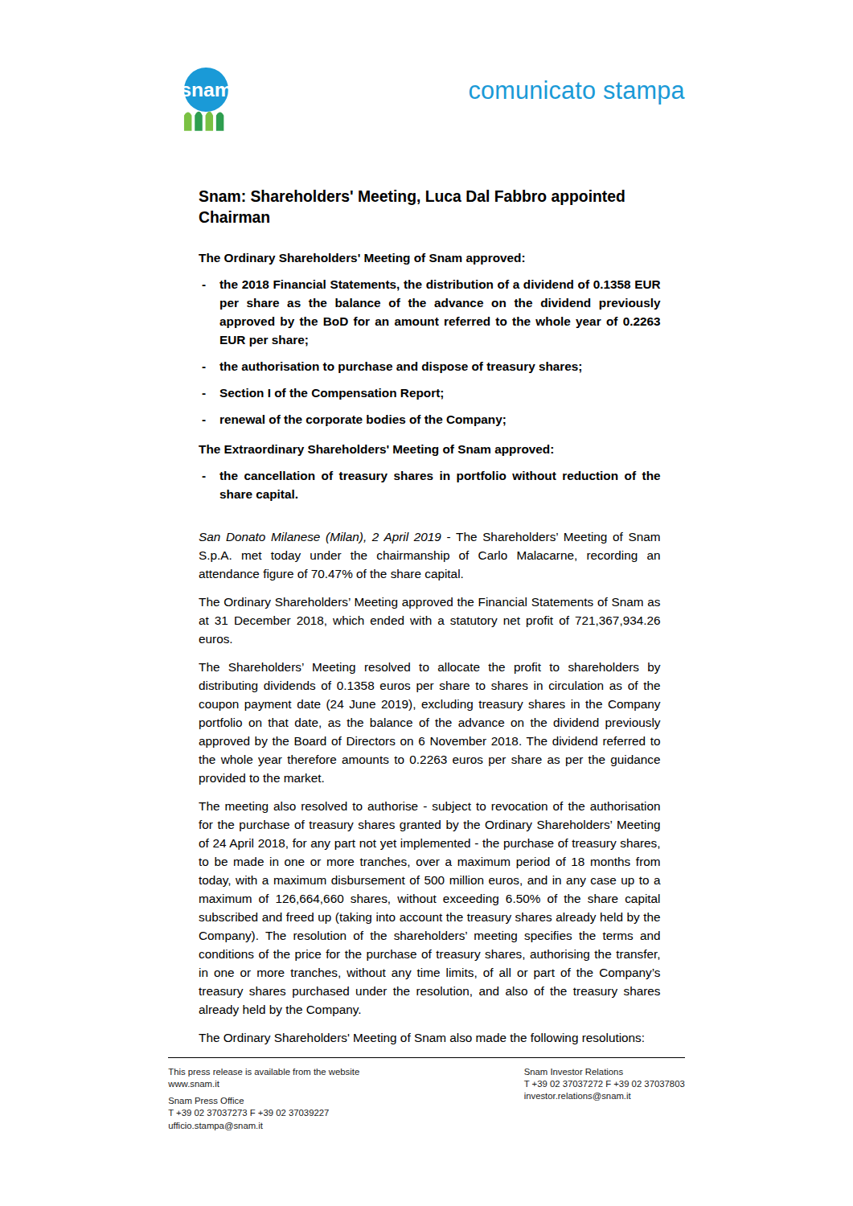snam
comunicato stampa
Snam: Shareholders' Meeting, Luca Dal Fabbro appointed Chairman
The Ordinary Shareholders' Meeting of Snam approved:
the 2018 Financial Statements, the distribution of a dividend of 0.1358 EUR per share as the balance of the advance on the dividend previously approved by the BoD for an amount referred to the whole year of 0.2263 EUR per share;
the authorisation to purchase and dispose of treasury shares;
Section I of the Compensation Report;
renewal of the corporate bodies of the Company;
The Extraordinary Shareholders' Meeting of Snam approved:
the cancellation of treasury shares in portfolio without reduction of the share capital.
San Donato Milanese (Milan), 2 April 2019 - The Shareholders’ Meeting of Snam S.p.A. met today under the chairmanship of Carlo Malacarne, recording an attendance figure of 70.47% of the share capital.
The Ordinary Shareholders’ Meeting approved the Financial Statements of Snam as at 31 December 2018, which ended with a statutory net profit of 721,367,934.26 euros.
The Shareholders’ Meeting resolved to allocate the profit to shareholders by distributing dividends of 0.1358 euros per share to shares in circulation as of the coupon payment date (24 June 2019), excluding treasury shares in the Company portfolio on that date, as the balance of the advance on the dividend previously approved by the Board of Directors on 6 November 2018. The dividend referred to the whole year therefore amounts to 0.2263 euros per share as per the guidance provided to the market.
The meeting also resolved to authorise - subject to revocation of the authorisation for the purchase of treasury shares granted by the Ordinary Shareholders’ Meeting of 24 April 2018, for any part not yet implemented - the purchase of treasury shares, to be made in one or more tranches, over a maximum period of 18 months from today, with a maximum disbursement of 500 million euros, and in any case up to a maximum of 126,664,660 shares, without exceeding 6.50% of the share capital subscribed and freed up (taking into account the treasury shares already held by the Company). The resolution of the shareholders’ meeting specifies the terms and conditions of the price for the purchase of treasury shares, authorising the transfer, in one or more tranches, without any time limits, of all or part of the Company’s treasury shares purchased under the resolution, and also of the treasury shares already held by the Company.
The Ordinary Shareholders' Meeting of Snam also made the following resolutions:
This press release is available from the website
www.snam.it
Snam Press Office
T +39 02 37037273 F +39 02 37039227
ufficio.stampa@snam.it
Snam Investor Relations
T +39 02 37037272 F +39 02 37037803
investor.relations@snam.it